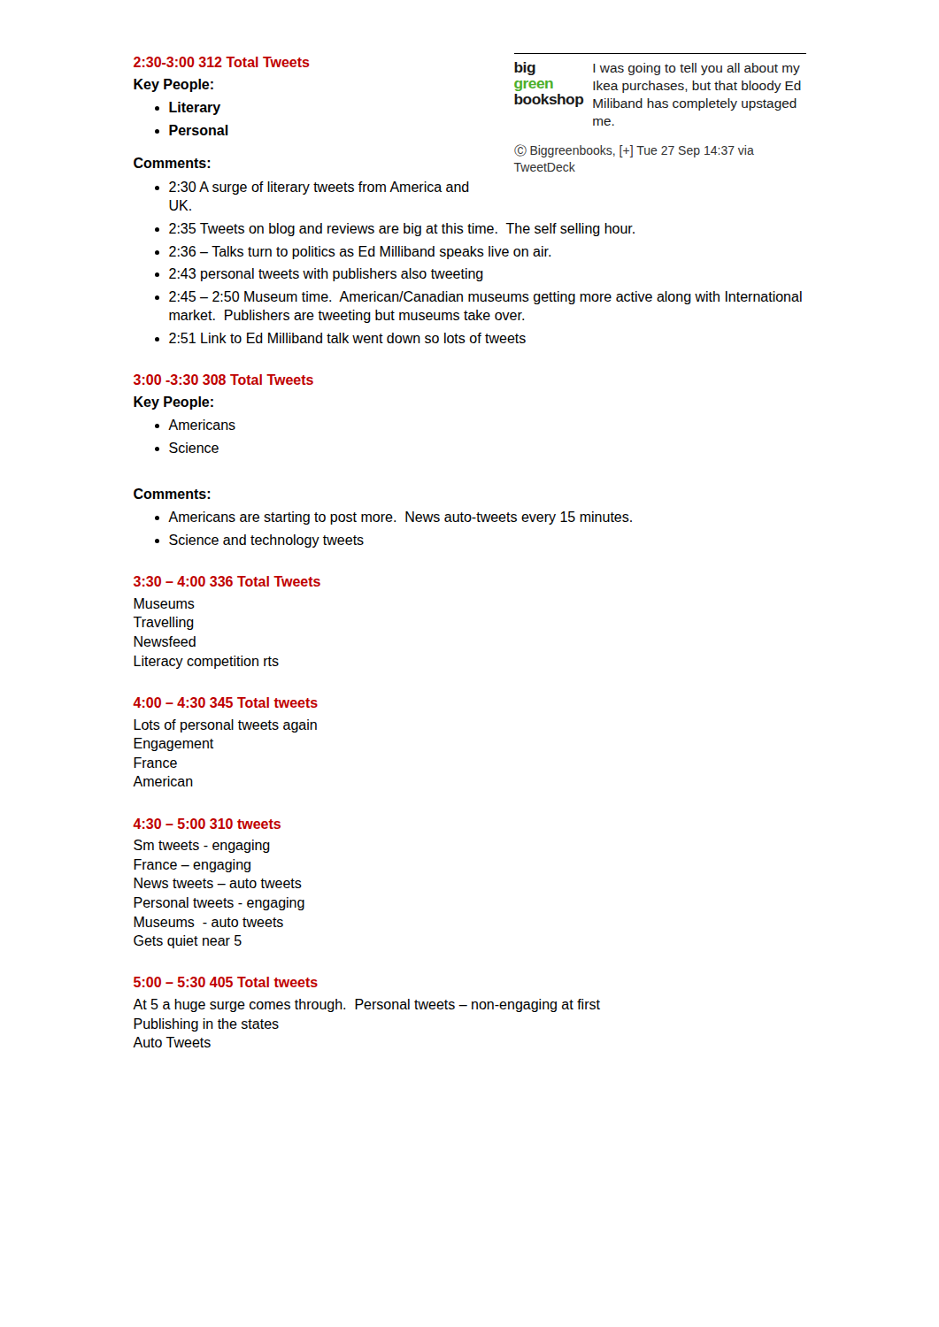big
green
bookshop
I was going to tell you all about my Ikea purchases, but that bloody Ed Miliband has completely upstaged me.
Ⓒ Biggreenbooks, [+] Tue 27 Sep 14:37 via TweetDeck
2:30-3:00 312 Total Tweets
Key People:
Literary
Personal
Comments:
2:30 A surge of literary tweets from America and UK.
2:35 Tweets on blog and reviews are big at this time. The self selling hour.
2:36 – Talks turn to politics as Ed Milliband speaks live on air.
2:43 personal tweets with publishers also tweeting
2:45 – 2:50 Museum time. American/Canadian museums getting more active along with International market. Publishers are tweeting but museums take over.
2:51 Link to Ed Milliband talk went down so lots of tweets
3:00 -3:30 308 Total Tweets
Key People:
Americans
Science
Comments:
Americans are starting to post more. News auto-tweets every 15 minutes.
Science and technology tweets
3:30 – 4:00 336 Total Tweets
Museums
Travelling
Newsfeed
Literacy competition rts
4:00 – 4:30 345 Total tweets
Lots of personal tweets again
Engagement
France
American
4:30 – 5:00 310 tweets
Sm tweets - engaging
France – engaging
News tweets – auto tweets
Personal tweets - engaging
Museums - auto tweets
Gets quiet near 5
5:00 – 5:30 405 Total tweets
At 5 a huge surge comes through. Personal tweets – non-engaging at first
Publishing in the states
Auto Tweets